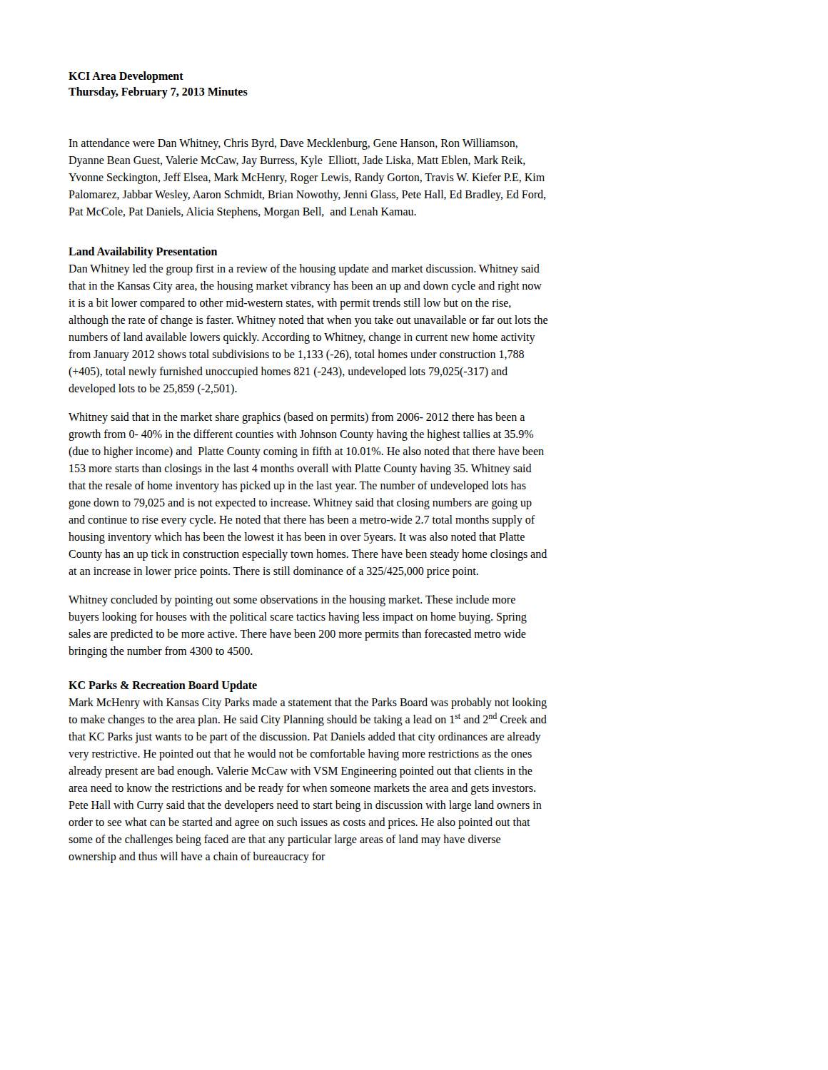KCI Area Development
Thursday, February 7, 2013 Minutes
In attendance were Dan Whitney, Chris Byrd, Dave Mecklenburg, Gene Hanson, Ron Williamson, Dyanne Bean Guest, Valerie McCaw, Jay Burress, Kyle Elliott, Jade Liska, Matt Eblen, Mark Reik, Yvonne Seckington, Jeff Elsea, Mark McHenry, Roger Lewis, Randy Gorton, Travis W. Kiefer P.E, Kim Palomarez, Jabbar Wesley, Aaron Schmidt, Brian Nowothy, Jenni Glass, Pete Hall, Ed Bradley, Ed Ford, Pat McCole, Pat Daniels, Alicia Stephens, Morgan Bell, and Lenah Kamau.
Land Availability Presentation
Dan Whitney led the group first in a review of the housing update and market discussion. Whitney said that in the Kansas City area, the housing market vibrancy has been an up and down cycle and right now it is a bit lower compared to other mid-western states, with permit trends still low but on the rise, although the rate of change is faster. Whitney noted that when you take out unavailable or far out lots the numbers of land available lowers quickly. According to Whitney, change in current new home activity from January 2012 shows total subdivisions to be 1,133 (-26), total homes under construction 1,788 (+405), total newly furnished unoccupied homes 821 (-243), undeveloped lots 79,025(-317) and developed lots to be 25,859 (-2,501).
Whitney said that in the market share graphics (based on permits) from 2006- 2012 there has been a growth from 0- 40% in the different counties with Johnson County having the highest tallies at 35.9% (due to higher income) and Platte County coming in fifth at 10.01%. He also noted that there have been 153 more starts than closings in the last 4 months overall with Platte County having 35. Whitney said that the resale of home inventory has picked up in the last year. The number of undeveloped lots has gone down to 79,025 and is not expected to increase. Whitney said that closing numbers are going up and continue to rise every cycle. He noted that there has been a metro-wide 2.7 total months supply of housing inventory which has been the lowest it has been in over 5years. It was also noted that Platte County has an up tick in construction especially town homes. There have been steady home closings and at an increase in lower price points. There is still dominance of a 325/425,000 price point.
Whitney concluded by pointing out some observations in the housing market. These include more buyers looking for houses with the political scare tactics having less impact on home buying. Spring sales are predicted to be more active. There have been 200 more permits than forecasted metro wide bringing the number from 4300 to 4500.
KC Parks & Recreation Board Update
Mark McHenry with Kansas City Parks made a statement that the Parks Board was probably not looking to make changes to the area plan. He said City Planning should be taking a lead on 1st and 2nd Creek and that KC Parks just wants to be part of the discussion. Pat Daniels added that city ordinances are already very restrictive. He pointed out that he would not be comfortable having more restrictions as the ones already present are bad enough. Valerie McCaw with VSM Engineering pointed out that clients in the area need to know the restrictions and be ready for when someone markets the area and gets investors. Pete Hall with Curry said that the developers need to start being in discussion with large land owners in order to see what can be started and agree on such issues as costs and prices. He also pointed out that some of the challenges being faced are that any particular large areas of land may have diverse ownership and thus will have a chain of bureaucracy for